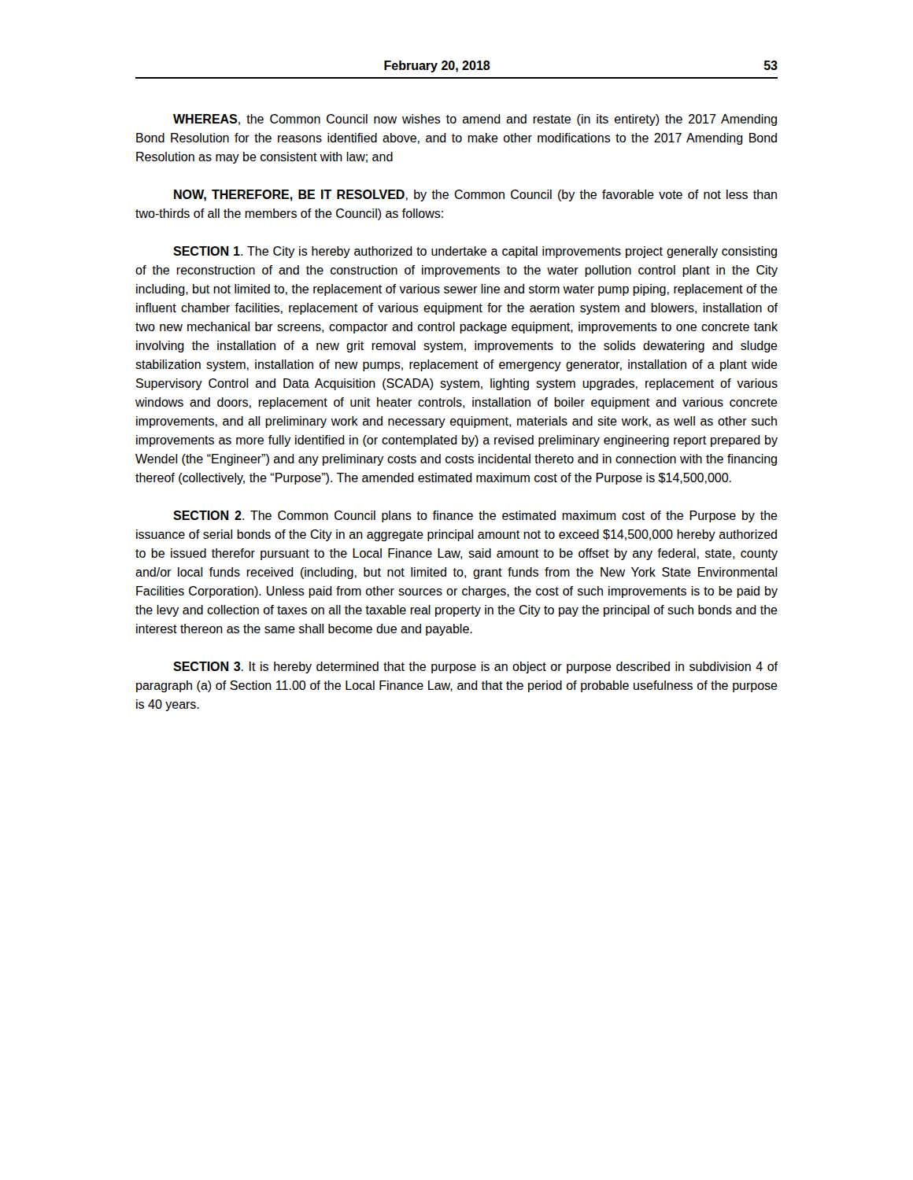February 20, 2018 53
WHEREAS, the Common Council now wishes to amend and restate (in its entirety) the 2017 Amending Bond Resolution for the reasons identified above, and to make other modifications to the 2017 Amending Bond Resolution as may be consistent with law; and
NOW, THEREFORE, BE IT RESOLVED, by the Common Council (by the favorable vote of not less than two-thirds of all the members of the Council) as follows:
SECTION 1. The City is hereby authorized to undertake a capital improvements project generally consisting of the reconstruction of and the construction of improvements to the water pollution control plant in the City including, but not limited to, the replacement of various sewer line and storm water pump piping, replacement of the influent chamber facilities, replacement of various equipment for the aeration system and blowers, installation of two new mechanical bar screens, compactor and control package equipment, improvements to one concrete tank involving the installation of a new grit removal system, improvements to the solids dewatering and sludge stabilization system, installation of new pumps, replacement of emergency generator, installation of a plant wide Supervisory Control and Data Acquisition (SCADA) system, lighting system upgrades, replacement of various windows and doors, replacement of unit heater controls, installation of boiler equipment and various concrete improvements, and all preliminary work and necessary equipment, materials and site work, as well as other such improvements as more fully identified in (or contemplated by) a revised preliminary engineering report prepared by Wendel (the “Engineer”) and any preliminary costs and costs incidental thereto and in connection with the financing thereof (collectively, the “Purpose”). The amended estimated maximum cost of the Purpose is $14,500,000.
SECTION 2. The Common Council plans to finance the estimated maximum cost of the Purpose by the issuance of serial bonds of the City in an aggregate principal amount not to exceed $14,500,000 hereby authorized to be issued therefor pursuant to the Local Finance Law, said amount to be offset by any federal, state, county and/or local funds received (including, but not limited to, grant funds from the New York State Environmental Facilities Corporation). Unless paid from other sources or charges, the cost of such improvements is to be paid by the levy and collection of taxes on all the taxable real property in the City to pay the principal of such bonds and the interest thereon as the same shall become due and payable.
SECTION 3. It is hereby determined that the purpose is an object or purpose described in subdivision 4 of paragraph (a) of Section 11.00 of the Local Finance Law, and that the period of probable usefulness of the purpose is 40 years.